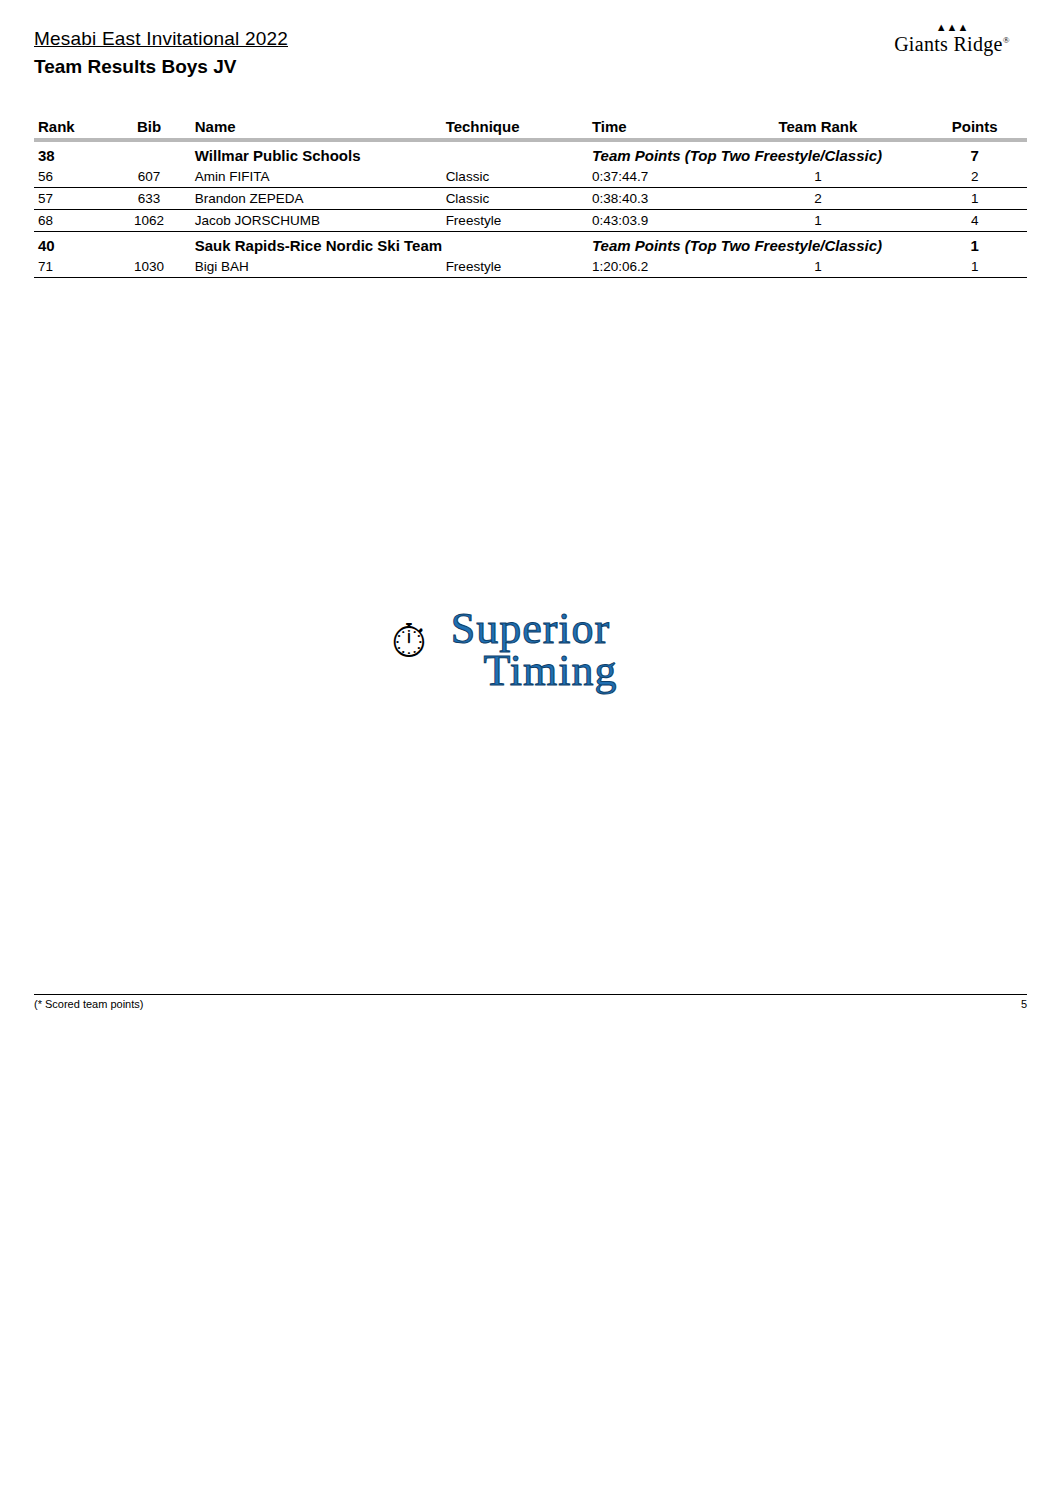Mesabi East Invitational 2022
Team Results Boys JV
▲▲▲
Giants Ridge®
| Rank | Bib | Name | Technique | Time | Team Rank | Points |
| --- | --- | --- | --- | --- | --- | --- |
| 38 | | Willmar Public Schools | Team Points (Top Two Freestyle/Classic) | 7 |
| 56 | 607 | Amin FIFITA | Classic | 0:37:44.7 | 1 | 2 |
| 57 | 633 | Brandon ZEPEDA | Classic | 0:38:40.3 | 2 | 1 |
| 68 | 1062 | Jacob JORSCHUMB | Freestyle | 0:43:03.9 | 1 | 4 |
| 40 | | Sauk Rapids-Rice Nordic Ski Team | Team Points (Top Two Freestyle/Classic) | 1 |
| 71 | 1030 | Bigi BAH | Freestyle | 1:20:06.2 | 1 | 1 |
⏱
Superior
Timing
(* Scored team points) 5